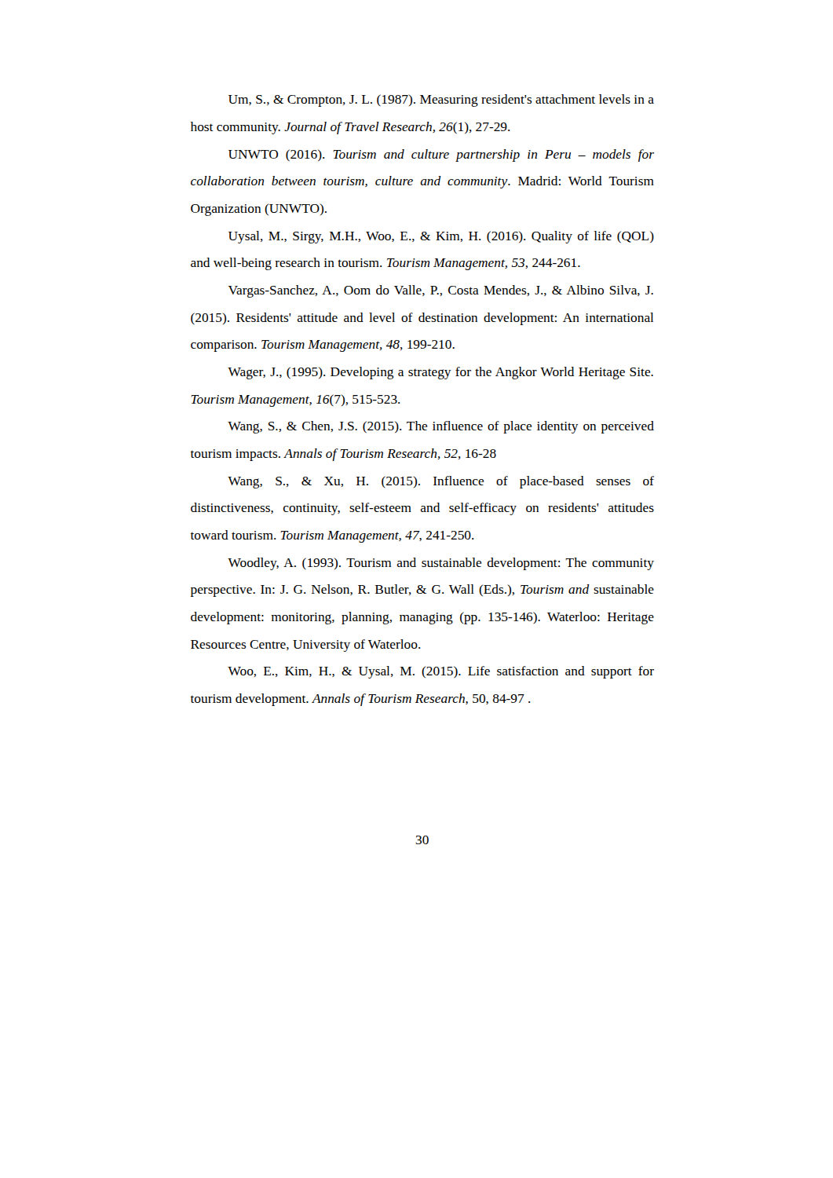Um, S., & Crompton, J. L. (1987). Measuring resident's attachment levels in a host community. Journal of Travel Research, 26(1), 27-29.
UNWTO (2016). Tourism and culture partnership in Peru – models for collaboration between tourism, culture and community. Madrid: World Tourism Organization (UNWTO).
Uysal, M., Sirgy, M.H., Woo, E., & Kim, H. (2016). Quality of life (QOL) and well-being research in tourism. Tourism Management, 53, 244-261.
Vargas-Sanchez, A., Oom do Valle, P., Costa Mendes, J., & Albino Silva, J. (2015). Residents' attitude and level of destination development: An international comparison. Tourism Management, 48, 199-210.
Wager, J., (1995). Developing a strategy for the Angkor World Heritage Site. Tourism Management, 16(7), 515-523.
Wang, S., & Chen, J.S. (2015). The influence of place identity on perceived tourism impacts. Annals of Tourism Research, 52, 16-28
Wang, S., & Xu, H. (2015). Influence of place-based senses of distinctiveness, continuity, self-esteem and self-efficacy on residents' attitudes toward tourism. Tourism Management, 47, 241-250.
Woodley, A. (1993). Tourism and sustainable development: The community perspective. In: J. G. Nelson, R. Butler, & G. Wall (Eds.), Tourism and sustainable development: monitoring, planning, managing (pp. 135-146). Waterloo: Heritage Resources Centre, University of Waterloo.
Woo, E., Kim, H., & Uysal, M. (2015). Life satisfaction and support for tourism development. Annals of Tourism Research, 50, 84-97 .
30